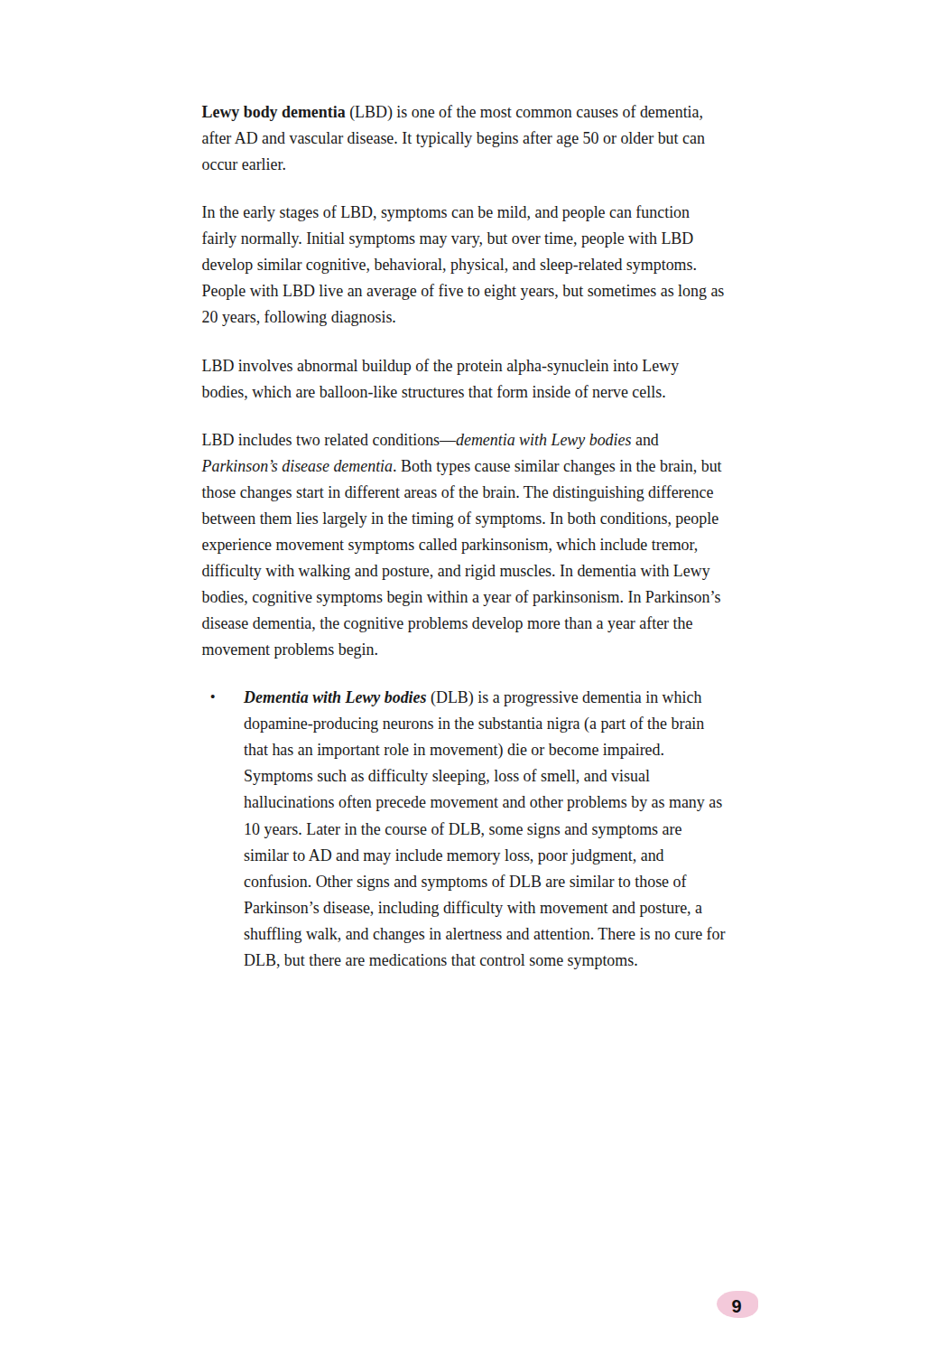Lewy body dementia (LBD) is one of the most common causes of dementia, after AD and vascular disease. It typically begins after age 50 or older but can occur earlier.
In the early stages of LBD, symptoms can be mild, and people can function fairly normally. Initial symptoms may vary, but over time, people with LBD develop similar cognitive, behavioral, physical, and sleep-related symptoms. People with LBD live an average of five to eight years, but sometimes as long as 20 years, following diagnosis.
LBD involves abnormal buildup of the protein alpha-synuclein into Lewy bodies, which are balloon-like structures that form inside of nerve cells.
LBD includes two related conditions—dementia with Lewy bodies and Parkinson’s disease dementia. Both types cause similar changes in the brain, but those changes start in different areas of the brain. The distinguishing difference between them lies largely in the timing of symptoms. In both conditions, people experience movement symptoms called parkinsonism, which include tremor, difficulty with walking and posture, and rigid muscles. In dementia with Lewy bodies, cognitive symptoms begin within a year of parkinsonism. In Parkinson’s disease dementia, the cognitive problems develop more than a year after the movement problems begin.
Dementia with Lewy bodies (DLB) is a progressive dementia in which dopamine-producing neurons in the substantia nigra (a part of the brain that has an important role in movement) die or become impaired. Symptoms such as difficulty sleeping, loss of smell, and visual hallucinations often precede movement and other problems by as many as 10 years. Later in the course of DLB, some signs and symptoms are similar to AD and may include memory loss, poor judgment, and confusion. Other signs and symptoms of DLB are similar to those of Parkinson’s disease, including difficulty with movement and posture, a shuffling walk, and changes in alertness and attention. There is no cure for DLB, but there are medications that control some symptoms.
9